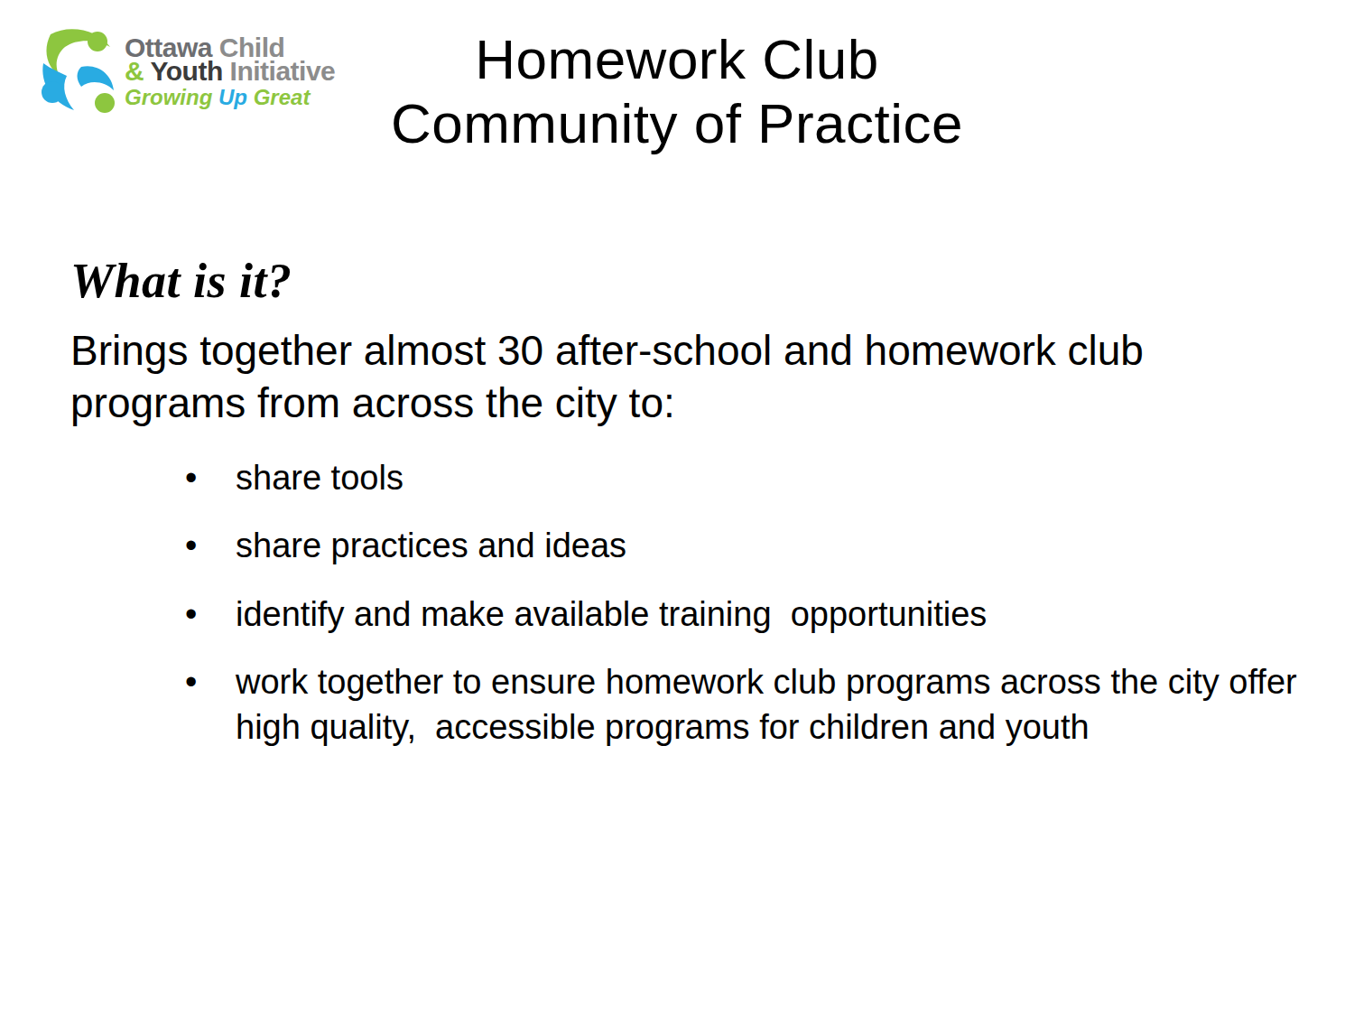Ottawa Child
& Youth Initiative
Growing Up Great
Homework Club
Community of Practice
What is it?
Brings together almost 30 after-school and homework club programs from across the city to:
•share tools
•share practices and ideas
•identify and make available training opportunities
•work together to ensure homework club programs across the city offer high quality, accessible programs for children and youth